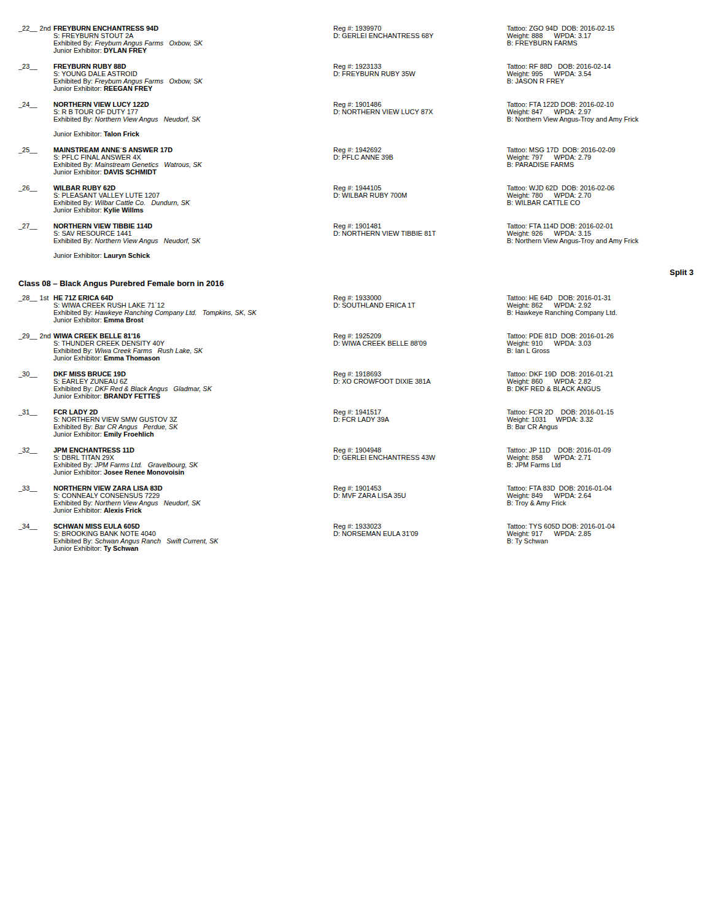| _22__ | 2nd | FREYBURN ENCHANTRESS 94D S: FREYBURN STOUT 2A Exhibited By: Freyburn Angus Farms Oxbow, SK Junior Exhibitor: DYLAN FREY | Reg #: 1939970 D: GERLEI ENCHANTRESS 68Y | Tattoo: ZGO 94D DOB: 2016-02-15 Weight: 888 WPDA: 3.17 B: FREYBURN FARMS |
| _23__ | | FREYBURN RUBY 88D S: YOUNG DALE ASTROID Exhibited By: Freyburn Angus Farms Oxbow, SK Junior Exhibitor: REEGAN FREY | Reg #: 1923133 D: FREYBURN RUBY 35W | Tattoo: RF 88D DOB: 2016-02-14 Weight: 995 WPDA: 3.54 B: JASON R FREY |
| _24__ | | NORTHERN VIEW LUCY 122D S: R B TOUR OF DUTY 177 Exhibited By: Northern View Angus Neudorf, SK Junior Exhibitor: Talon Frick | Reg #: 1901486 D: NORTHERN VIEW LUCY 87X | Tattoo: FTA 122D DOB: 2016-02-10 Weight: 847 WPDA: 2.97 B: Northern View Angus-Troy and Amy Frick |
| _25__ | | MAINSTREAM ANNE´S ANSWER 17D S: PFLC FINAL ANSWER 4X Exhibited By: Mainstream Genetics Watrous, SK Junior Exhibitor: DAVIS SCHMIDT | Reg #: 1942692 D: PFLC ANNE 39B | Tattoo: MSG 17D DOB: 2016-02-09 Weight: 797 WPDA: 2.79 B: PARADISE FARMS |
| _26__ | | WILBAR RUBY 62D S: PLEASANT VALLEY LUTE 1207 Exhibited By: Wilbar Cattle Co. Dundurn, SK Junior Exhibitor: Kylie Willms | Reg #: 1944105 D: WILBAR RUBY 700M | Tattoo: WJD 62D DOB: 2016-02-06 Weight: 780 WPDA: 2.70 B: WILBAR CATTLE CO |
| _27__ | | NORTHERN VIEW TIBBIE 114D S: SAV RESOURCE 1441 Exhibited By: Northern View Angus Neudorf, SK Junior Exhibitor: Lauryn Schick | Reg #: 1901481 D: NORTHERN VIEW TIBBIE 81T | Tattoo: FTA 114D DOB: 2016-02-01 Weight: 926 WPDA: 3.15 B: Northern View Angus-Troy and Amy Frick |
Class 08 – Black Angus Purebred Female born in 2016
Split 3
| _28__ | 1st | HE 71Z ERICA 64D S: WIWA CREEK RUSH LAKE 71´12 Exhibited By: Hawkeye Ranching Company Ltd. Tompkins, SK, SK Junior Exhibitor: Emma Brost | Reg #: 1933000 D: SOUTHLAND ERICA 1T | Tattoo: HE 64D DOB: 2016-01-31 Weight: 862 WPDA: 2.92 B: Hawkeye Ranching Company Ltd. |
| _29__ | 2nd | WIWA CREEK BELLE 81'16 S: THUNDER CREEK DENSITY 40Y Exhibited By: Wiwa Creek Farms Rush Lake, SK Junior Exhibitor: Emma Thomason | Reg #: 1925209 D: WIWA CREEK BELLE 88'09 | Tattoo: PDE 81D DOB: 2016-01-26 Weight: 910 WPDA: 3.03 B: Ian L Gross |
| _30__ | | DKF MISS BRUCE 19D S: EARLEY ZUNEAU 6Z Exhibited By: DKF Red & Black Angus Gladmar, SK Junior Exhibitor: BRANDY FETTES | Reg #: 1918693 D: XO CROWFOOT DIXIE 381A | Tattoo: DKF 19D DOB: 2016-01-21 Weight: 860 WPDA: 2.82 B: DKF RED & BLACK ANGUS |
| _31__ | | FCR LADY 2D S: NORTHERN VIEW SMW GUSTOV 3Z Exhibited By: Bar CR Angus Perdue, SK Junior Exhibitor: Emily Froehlich | Reg #: 1941517 D: FCR LADY 39A | Tattoo: FCR 2D DOB: 2016-01-15 Weight: 1031 WPDA: 3.32 B: Bar CR Angus |
| _32__ | | JPM ENCHANTRESS 11D S: DBRL TITAN 29X Exhibited By: JPM Farms Ltd. Gravelbourg, SK Junior Exhibitor: Josee Renee Monovoisin | Reg #: 1904948 D: GERLEI ENCHANTRESS 43W | Tattoo: JP 11D DOB: 2016-01-09 Weight: 858 WPDA: 2.71 B: JPM Farms Ltd |
| _33__ | | NORTHERN VIEW ZARA LISA 83D S: CONNEALY CONSENSUS 7229 Exhibited By: Northern View Angus Neudorf, SK Junior Exhibitor: Alexis Frick | Reg #: 1901453 D: MVF ZARA LISA 35U | Tattoo: FTA 83D DOB: 2016-01-04 Weight: 849 WPDA: 2.64 B: Troy & Amy Frick |
| _34__ | | SCHWAN MISS EULA 605D S: BROOKING BANK NOTE 4040 Exhibited By: Schwan Angus Ranch Swift Current, SK Junior Exhibitor: Ty Schwan | Reg #: 1933023 D: NORSEMAN EULA 31'09 | Tattoo: TYS 605D DOB: 2016-01-04 Weight: 917 WPDA: 2.85 B: Ty Schwan |